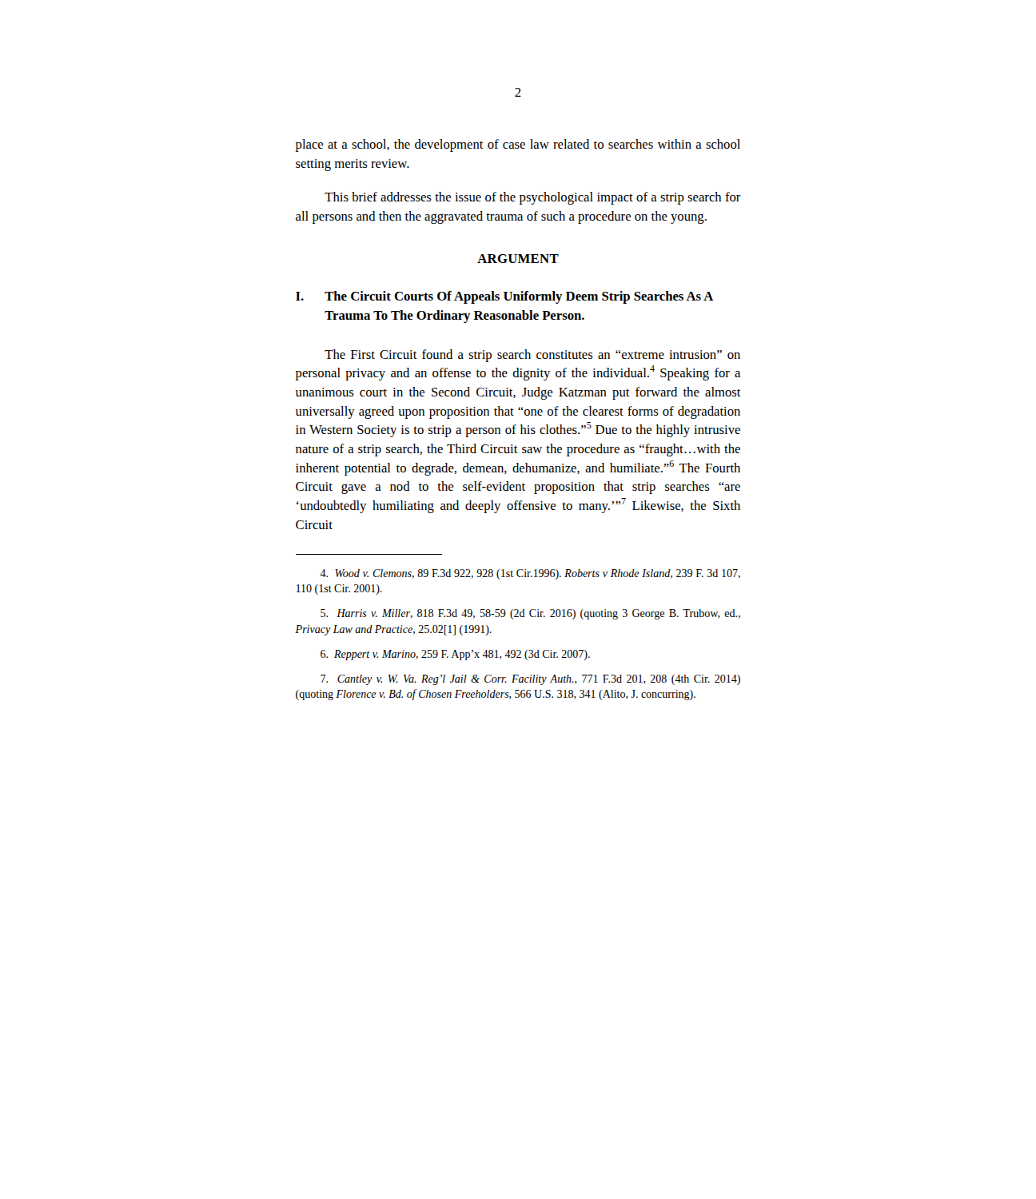2
place at a school, the development of case law related to searches within a school setting merits review.
This brief addresses the issue of the psychological impact of a strip search for all persons and then the aggravated trauma of such a procedure on the young.
ARGUMENT
I.
The Circuit Courts Of Appeals Uniformly Deem Strip Searches As A Trauma To The Ordinary Reasonable Person.
The First Circuit found a strip search constitutes an “extreme intrusion” on personal privacy and an offense to the dignity of the individual.4 Speaking for a unanimous court in the Second Circuit, Judge Katzman put forward the almost universally agreed upon proposition that “one of the clearest forms of degradation in Western Society is to strip a person of his clothes.”5 Due to the highly intrusive nature of a strip search, the Third Circuit saw the procedure as “fraught…with the inherent potential to degrade, demean, dehumanize, and humiliate.”6 The Fourth Circuit gave a nod to the self-evident proposition that strip searches “are ‘undoubtedly humiliating and deeply offensive to many.’”7 Likewise, the Sixth Circuit
4. Wood v. Clemons, 89 F.3d 922, 928 (1st Cir.1996). Roberts v Rhode Island, 239 F. 3d 107, 110 (1st Cir. 2001).
5. Harris v. Miller, 818 F.3d 49, 58-59 (2d Cir. 2016) (quoting 3 George B. Trubow, ed., Privacy Law and Practice, 25.02[1] (1991).
6. Reppert v. Marino, 259 F. App’x 481, 492 (3d Cir. 2007).
7. Cantley v. W. Va. Reg’l Jail & Corr. Facility Auth., 771 F.3d 201, 208 (4th Cir. 2014) (quoting Florence v. Bd. of Chosen Freeholders, 566 U.S. 318, 341 (Alito, J. concurring).